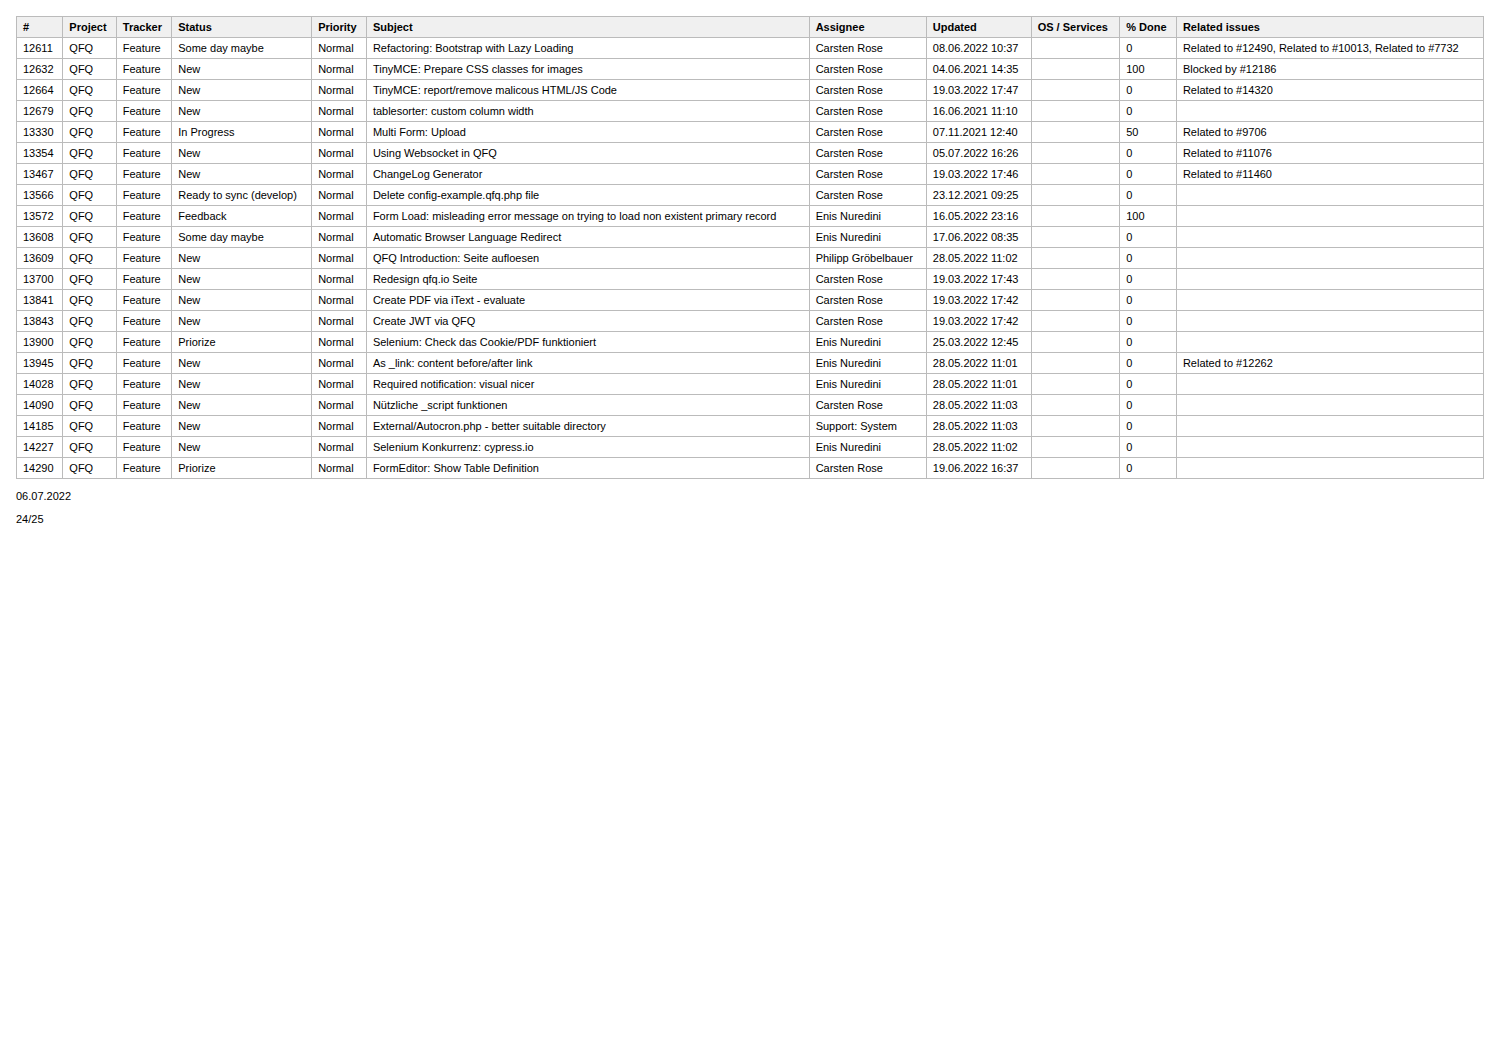| # | Project | Tracker | Status | Priority | Subject | Assignee | Updated | OS / Services | % Done | Related issues |
| --- | --- | --- | --- | --- | --- | --- | --- | --- | --- | --- |
| 12611 | QFQ | Feature | Some day maybe | Normal | Refactoring: Bootstrap with Lazy Loading | Carsten Rose | 08.06.2022 10:37 | | 0 | Related to #12490, Related to #10013, Related to #7732 |
| 12632 | QFQ | Feature | New | Normal | TinyMCE: Prepare CSS classes for images | Carsten Rose | 04.06.2021 14:35 | | 100 | Blocked by #12186 |
| 12664 | QFQ | Feature | New | Normal | TinyMCE: report/remove malicous HTML/JS Code | Carsten Rose | 19.03.2022 17:47 | | 0 | Related to #14320 |
| 12679 | QFQ | Feature | New | Normal | tablesorter: custom column width | Carsten Rose | 16.06.2021 11:10 | | 0 | |
| 13330 | QFQ | Feature | In Progress | Normal | Multi Form: Upload | Carsten Rose | 07.11.2021 12:40 | | 50 | Related to #9706 |
| 13354 | QFQ | Feature | New | Normal | Using Websocket in QFQ | Carsten Rose | 05.07.2022 16:26 | | 0 | Related to #11076 |
| 13467 | QFQ | Feature | New | Normal | ChangeLog Generator | Carsten Rose | 19.03.2022 17:46 | | 0 | Related to #11460 |
| 13566 | QFQ | Feature | Ready to sync (develop) | Normal | Delete config-example.qfq.php file | Carsten Rose | 23.12.2021 09:25 | | 0 | |
| 13572 | QFQ | Feature | Feedback | Normal | Form Load: misleading error message on trying to load non existent primary record | Enis Nuredini | 16.05.2022 23:16 | | 100 | |
| 13608 | QFQ | Feature | Some day maybe | Normal | Automatic Browser Language Redirect | Enis Nuredini | 17.06.2022 08:35 | | 0 | |
| 13609 | QFQ | Feature | New | Normal | QFQ Introduction: Seite aufloesen | Philipp Gröbelbauer | 28.05.2022 11:02 | | 0 | |
| 13700 | QFQ | Feature | New | Normal | Redesign qfq.io Seite | Carsten Rose | 19.03.2022 17:43 | | 0 | |
| 13841 | QFQ | Feature | New | Normal | Create PDF via iText - evaluate | Carsten Rose | 19.03.2022 17:42 | | 0 | |
| 13843 | QFQ | Feature | New | Normal | Create JWT via QFQ | Carsten Rose | 19.03.2022 17:42 | | 0 | |
| 13900 | QFQ | Feature | Priorize | Normal | Selenium: Check das Cookie/PDF funktioniert | Enis Nuredini | 25.03.2022 12:45 | | 0 | |
| 13945 | QFQ | Feature | New | Normal | As _link: content before/after link | Enis Nuredini | 28.05.2022 11:01 | | 0 | Related to #12262 |
| 14028 | QFQ | Feature | New | Normal | Required notification: visual nicer | Enis Nuredini | 28.05.2022 11:01 | | 0 | |
| 14090 | QFQ | Feature | New | Normal | Nützliche _script funktionen | Carsten Rose | 28.05.2022 11:03 | | 0 | |
| 14185 | QFQ | Feature | New | Normal | External/Autocron.php - better suitable directory | Support: System | 28.05.2022 11:03 | | 0 | |
| 14227 | QFQ | Feature | New | Normal | Selenium Konkurrenz: cypress.io | Enis Nuredini | 28.05.2022 11:02 | | 0 | |
| 14290 | QFQ | Feature | Priorize | Normal | FormEditor: Show Table Definition | Carsten Rose | 19.06.2022 16:37 | | 0 | |
06.07.2022
24/25